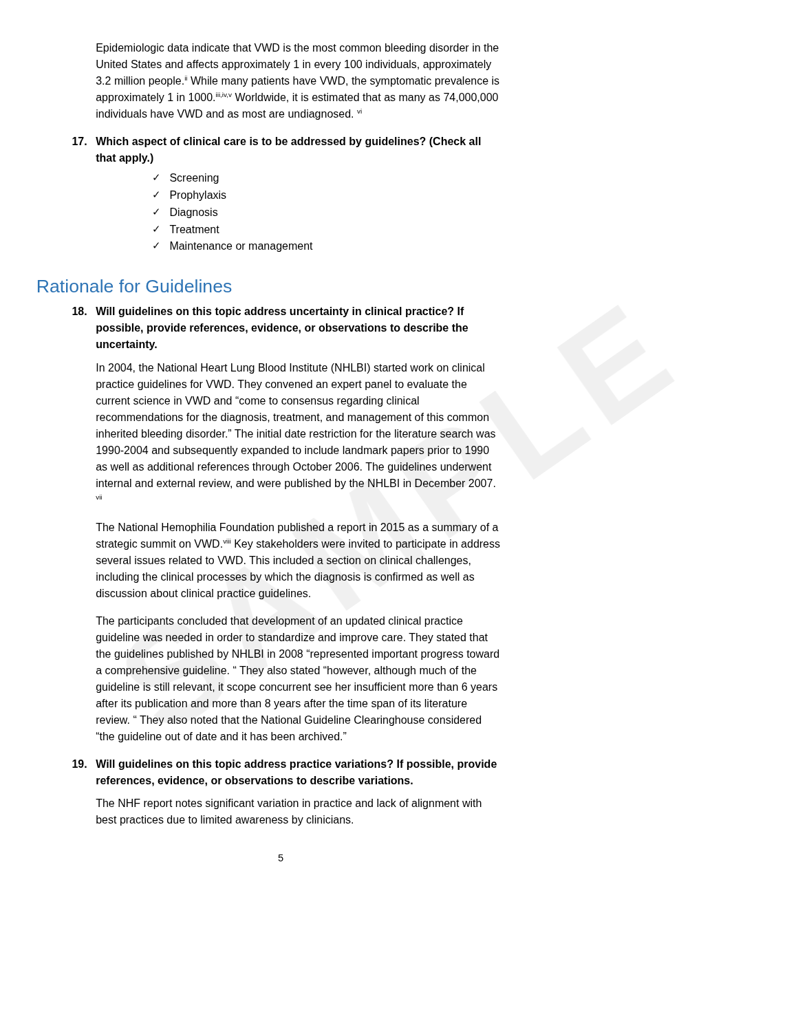SAMPLE
Epidemiologic data indicate that VWD is the most common bleeding disorder in the United States and affects approximately 1 in every 100 individuals, approximately 3.2 million people.ii While many patients have VWD, the symptomatic prevalence is approximately 1 in 1000.iii,iv,v Worldwide, it is estimated that as many as 74,000,000 individuals have VWD and as most are undiagnosed. vi
17. Which aspect of clinical care is to be addressed by guidelines? (Check all that apply.)
Screening
Prophylaxis
Diagnosis
Treatment
Maintenance or management
Rationale for Guidelines
18. Will guidelines on this topic address uncertainty in clinical practice? If possible, provide references, evidence, or observations to describe the uncertainty.
In 2004, the National Heart Lung Blood Institute (NHLBI) started work on clinical practice guidelines for VWD. They convened an expert panel to evaluate the current science in VWD and “come to consensus regarding clinical recommendations for the diagnosis, treatment, and management of this common inherited bleeding disorder.” The initial date restriction for the literature search was 1990-2004 and subsequently expanded to include landmark papers prior to 1990 as well as additional references through October 2006. The guidelines underwent internal and external review, and were published by the NHLBI in December 2007. vii
The National Hemophilia Foundation published a report in 2015 as a summary of a strategic summit on VWD.viii Key stakeholders were invited to participate in address several issues related to VWD. This included a section on clinical challenges, including the clinical processes by which the diagnosis is confirmed as well as discussion about clinical practice guidelines.
The participants concluded that development of an updated clinical practice guideline was needed in order to standardize and improve care. They stated that the guidelines published by NHLBI in 2008 “represented important progress toward a comprehensive guideline. “ They also stated “however, although much of the guideline is still relevant, it scope concurrent see her insufficient more than 6 years after its publication and more than 8 years after the time span of its literature review. “ They also noted that the National Guideline Clearinghouse considered “the guideline out of date and it has been archived.”
19. Will guidelines on this topic address practice variations? If possible, provide references, evidence, or observations to describe variations.
The NHF report notes significant variation in practice and lack of alignment with best practices due to limited awareness by clinicians.
5